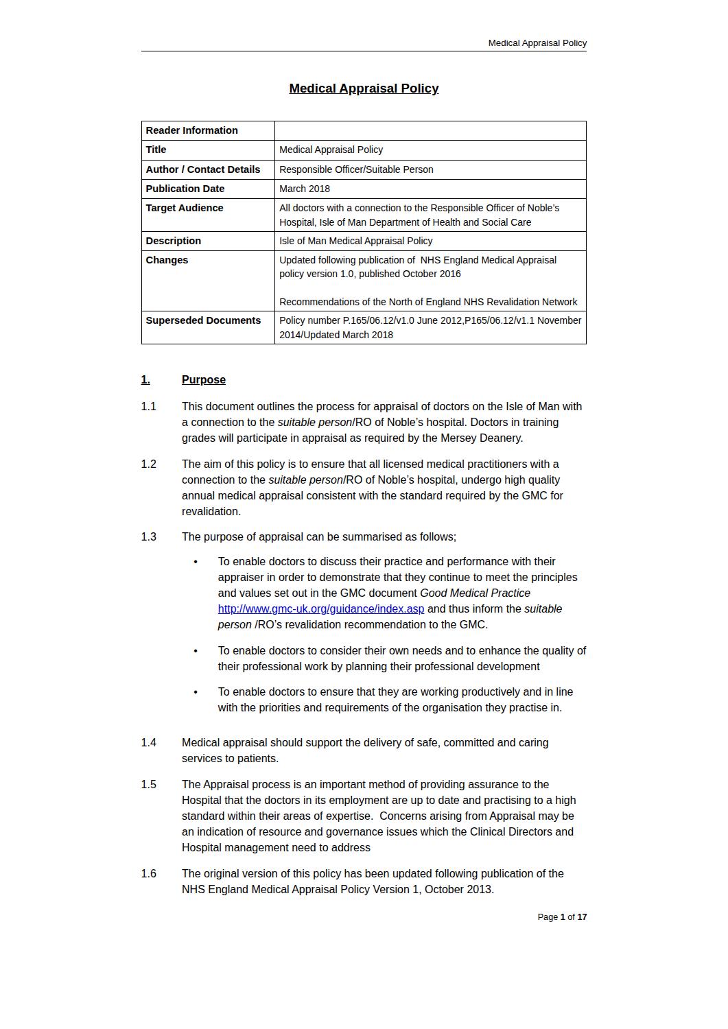Medical Appraisal Policy
Medical Appraisal Policy
| Reader Information | |
| Title | Medical Appraisal Policy |
| Author / Contact Details | Responsible Officer/Suitable Person |
| Publication Date | March 2018 |
| Target Audience | All doctors with a connection to the Responsible Officer of Noble’s Hospital, Isle of Man Department of Health and Social Care |
| Description | Isle of Man Medical Appraisal Policy |
| Changes | Updated following publication of NHS England Medical Appraisal policy version 1.0, published October 2016 Recommendations of the North of England NHS Revalidation Network |
| Superseded Documents | Policy number P.165/06.12/v1.0 June 2012,P165/06.12/v1.1 November 2014/Updated March 2018 |
1.
Purpose
1.1
This document outlines the process for appraisal of doctors on the Isle of Man with a connection to the suitable person/RO of Noble’s hospital. Doctors in training grades will participate in appraisal as required by the Mersey Deanery.
1.2
The aim of this policy is to ensure that all licensed medical practitioners with a connection to the suitable person/RO of Noble’s hospital, undergo high quality annual medical appraisal consistent with the standard required by the GMC for revalidation.
1.3
The purpose of appraisal can be summarised as follows;
• To enable doctors to discuss their practice and performance with their appraiser in order to demonstrate that they continue to meet the principles and values set out in the GMC document Good Medical Practice http://www.gmc-uk.org/guidance/index.asp and thus inform the suitable person /RO’s revalidation recommendation to the GMC.
• To enable doctors to consider their own needs and to enhance the quality of their professional work by planning their professional development
• To enable doctors to ensure that they are working productively and in line with the priorities and requirements of the organisation they practise in.
1.4
Medical appraisal should support the delivery of safe, committed and caring services to patients.
1.5
The Appraisal process is an important method of providing assurance to the Hospital that the doctors in its employment are up to date and practising to a high standard within their areas of expertise. Concerns arising from Appraisal may be an indication of resource and governance issues which the Clinical Directors and Hospital management need to address
1.6
The original version of this policy has been updated following publication of the NHS England Medical Appraisal Policy Version 1, October 2013.
Page 1 of 17